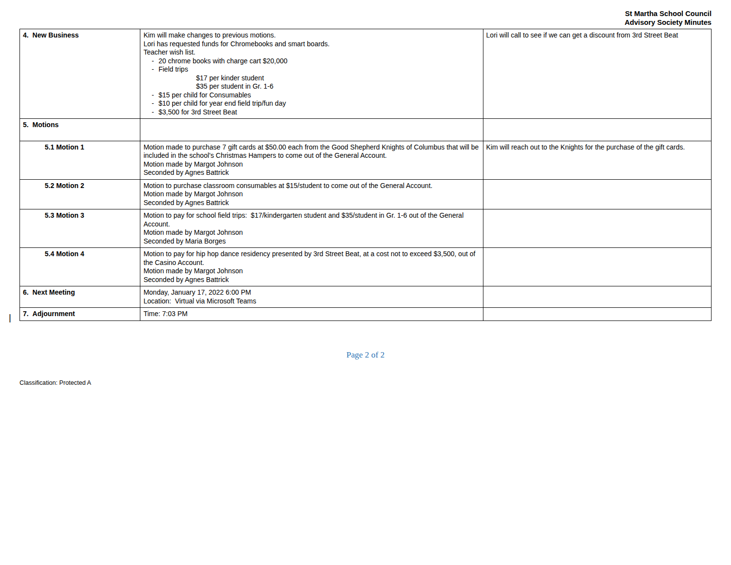St Martha School Council
Advisory Society Minutes
| 4. New Business | Kim will make changes to previous motions. Lori has requested funds for Chromebooks and smart boards. Teacher wish list. 20 chrome books with charge cart $20,000 Field trips $17 per kinder student $35 per student in Gr. 1-6 $15 per child for Consumables $10 per child for year end field trip/fun day $3,500 for 3rd Street Beat | Lori will call to see if we can get a discount from 3rd Street Beat |
| 5. Motions | | |
| 5.1 Motion 1 | Motion made to purchase 7 gift cards at $50.00 each from the Good Shepherd Knights of Columbus that will be included in the school’s Christmas Hampers to come out of the General Account. Motion made by Margot Johnson Seconded by Agnes Battrick | Kim will reach out to the Knights for the purchase of the gift cards. |
| 5.2 Motion 2 | Motion to purchase classroom consumables at $15/student to come out of the General Account. Motion made by Margot Johnson Seconded by Agnes Battrick | |
| 5.3 Motion 3 | Motion to pay for school field trips: $17/kindergarten student and $35/student in Gr. 1-6 out of the General Account. Motion made by Margot Johnson Seconded by Maria Borges | |
| 5.4 Motion 4 | Motion to pay for hip hop dance residency presented by 3rd Street Beat, at a cost not to exceed $3,500, out of the Casino Account. Motion made by Margot Johnson Seconded by Agnes Battrick | |
| 6. Next Meeting | Monday, January 17, 2022 6:00 PM Location: Virtual via Microsoft Teams | |
| 7. Adjournment | Time: 7:03 PM | |
|
Page 2 of 2
Classification: Protected A